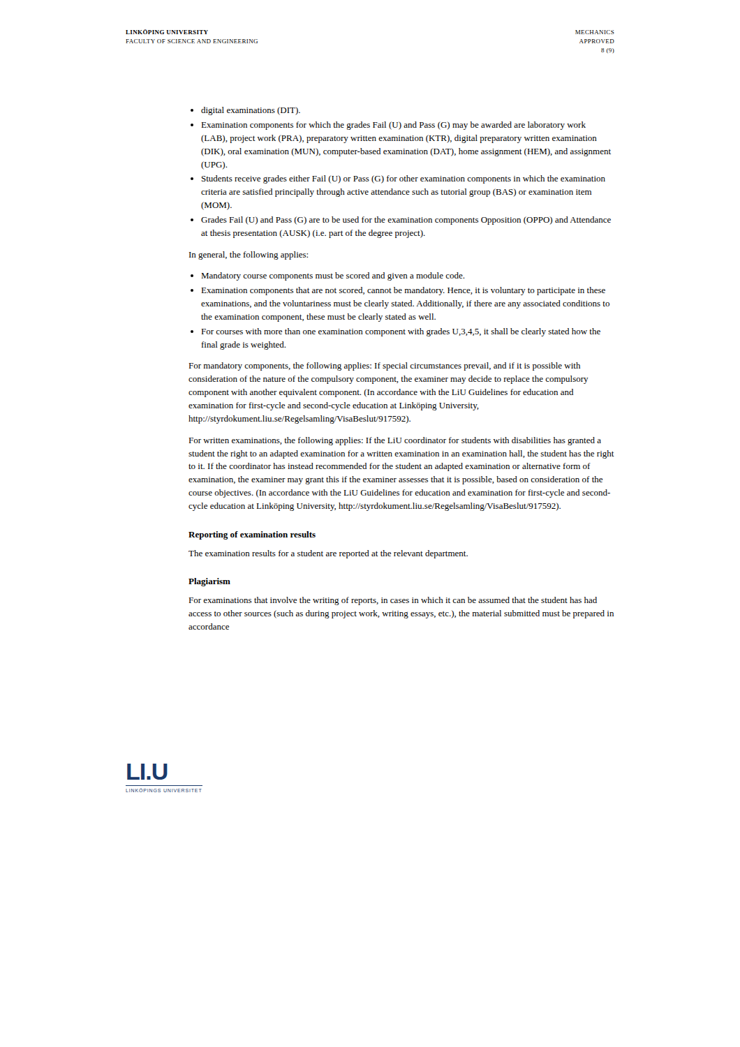Linköping University
Faculty of Science and Engineering
Mechanics
Approved
8 (9)
digital examinations (DIT).
Examination components for which the grades Fail (U) and Pass (G) may be awarded are laboratory work (LAB), project work (PRA), preparatory written examination (KTR), digital preparatory written examination (DIK), oral examination (MUN), computer-based examination (DAT), home assignment (HEM), and assignment (UPG).
Students receive grades either Fail (U) or Pass (G) for other examination components in which the examination criteria are satisfied principally through active attendance such as tutorial group (BAS) or examination item (MOM).
Grades Fail (U) and Pass (G) are to be used for the examination components Opposition (OPPO) and Attendance at thesis presentation (AUSK) (i.e. part of the degree project).
In general, the following applies:
Mandatory course components must be scored and given a module code.
Examination components that are not scored, cannot be mandatory. Hence, it is voluntary to participate in these examinations, and the voluntariness must be clearly stated. Additionally, if there are any associated conditions to the examination component, these must be clearly stated as well.
For courses with more than one examination component with grades U,3,4,5, it shall be clearly stated how the final grade is weighted.
For mandatory components, the following applies: If special circumstances prevail, and if it is possible with consideration of the nature of the compulsory component, the examiner may decide to replace the compulsory component with another equivalent component. (In accordance with the LiU Guidelines for education and examination for first-cycle and second-cycle education at Linköping University, http://styrdokument.liu.se/Regelsamling/VisaBeslut/917592).
For written examinations, the following applies: If the LiU coordinator for students with disabilities has granted a student the right to an adapted examination for a written examination in an examination hall, the student has the right to it. If the coordinator has instead recommended for the student an adapted examination or alternative form of examination, the examiner may grant this if the examiner assesses that it is possible, based on consideration of the course objectives. (In accordance with the LiU Guidelines for education and examination for first-cycle and second-cycle education at Linköping University, http://styrdokument.liu.se/Regelsamling/VisaBeslut/917592).
Reporting of examination results
The examination results for a student are reported at the relevant department.
Plagiarism
For examinations that involve the writing of reports, in cases in which it can be assumed that the student has had access to other sources (such as during project work, writing essays, etc.), the material submitted must be prepared in accordance
LI.U
LINKÖPINGS UNIVERSITET